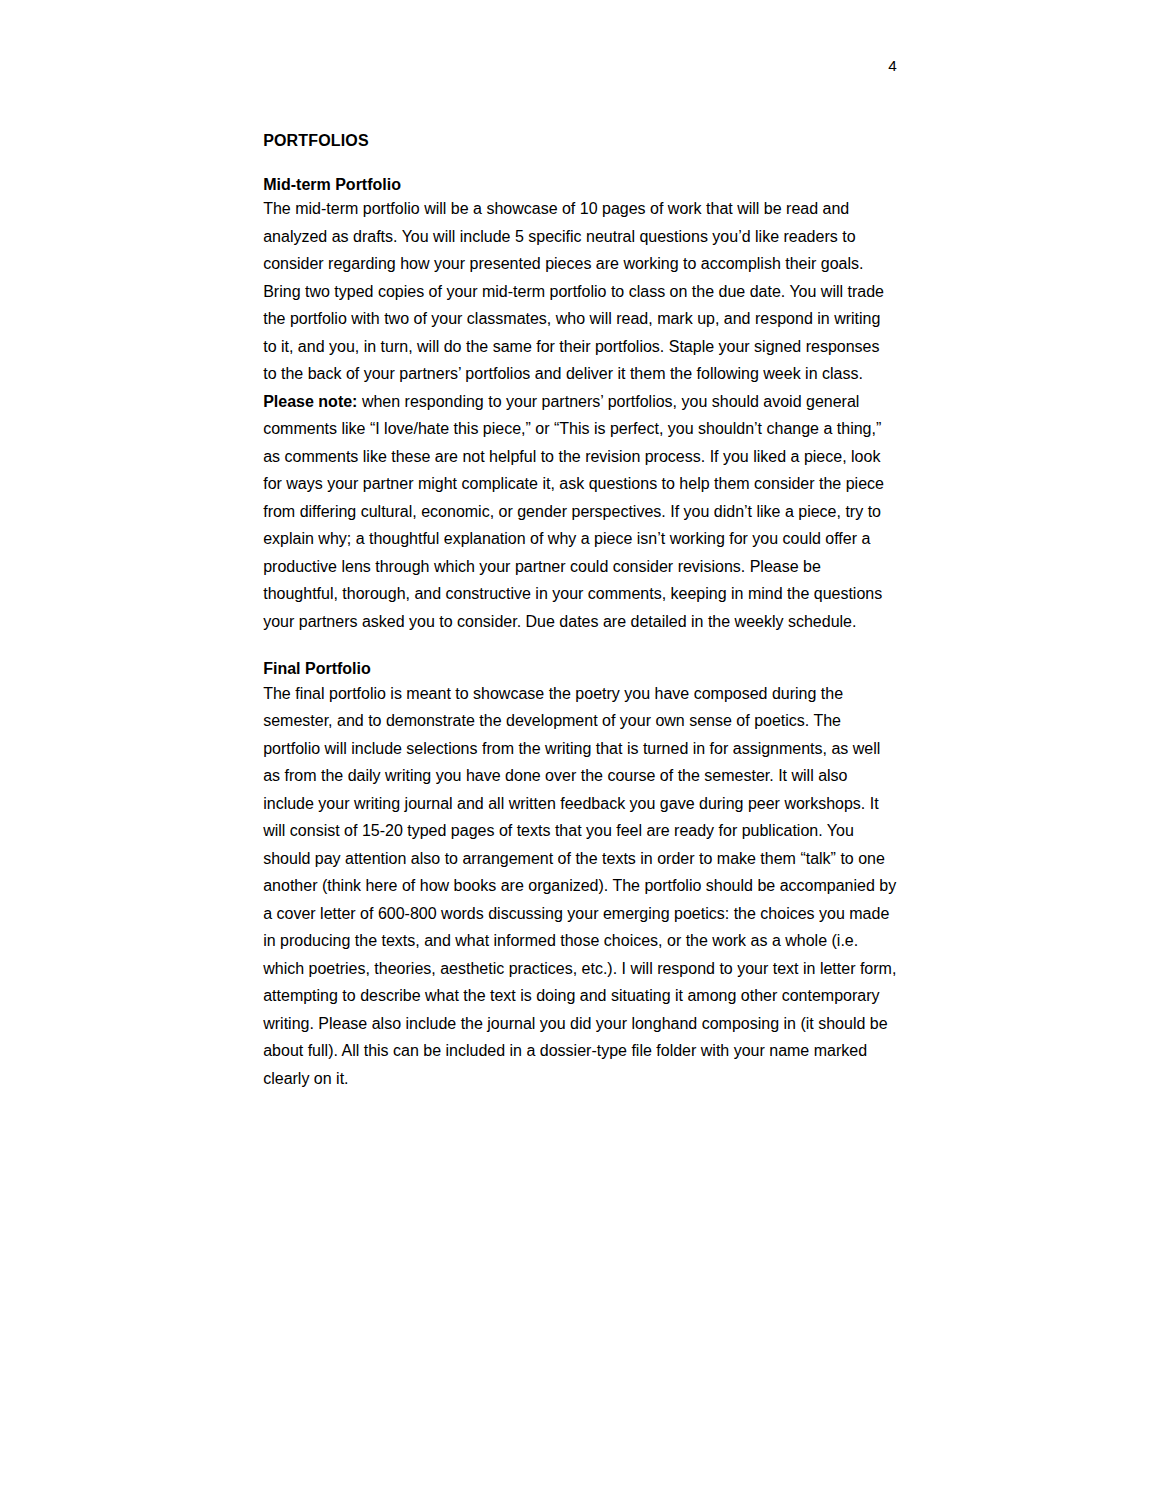4
PORTFOLIOS
Mid-term Portfolio
The mid-term portfolio will be a showcase of 10 pages of work that will be read and analyzed as drafts. You will include 5 specific neutral questions you’d like readers to consider regarding how your presented pieces are working to accomplish their goals. Bring two typed copies of your mid-term portfolio to class on the due date. You will trade the portfolio with two of your classmates, who will read, mark up, and respond in writing to it, and you, in turn, will do the same for their portfolios. Staple your signed responses to the back of your partners’ portfolios and deliver it them the following week in class. Please note: when responding to your partners’ portfolios, you should avoid general comments like “I love/hate this piece,” or “This is perfect, you shouldn’t change a thing,” as comments like these are not helpful to the revision process. If you liked a piece, look for ways your partner might complicate it, ask questions to help them consider the piece from differing cultural, economic, or gender perspectives. If you didn’t like a piece, try to explain why; a thoughtful explanation of why a piece isn’t working for you could offer a productive lens through which your partner could consider revisions. Please be thoughtful, thorough, and constructive in your comments, keeping in mind the questions your partners asked you to consider. Due dates are detailed in the weekly schedule.
Final Portfolio
The final portfolio is meant to showcase the poetry you have composed during the semester, and to demonstrate the development of your own sense of poetics. The portfolio will include selections from the writing that is turned in for assignments, as well as from the daily writing you have done over the course of the semester. It will also include your writing journal and all written feedback you gave during peer workshops. It will consist of 15-20 typed pages of texts that you feel are ready for publication. You should pay attention also to arrangement of the texts in order to make them “talk” to one another (think here of how books are organized). The portfolio should be accompanied by a cover letter of 600-800 words discussing your emerging poetics: the choices you made in producing the texts, and what informed those choices, or the work as a whole (i.e. which poetries, theories, aesthetic practices, etc.). I will respond to your text in letter form, attempting to describe what the text is doing and situating it among other contemporary writing. Please also include the journal you did your longhand composing in (it should be about full). All this can be included in a dossier-type file folder with your name marked clearly on it.